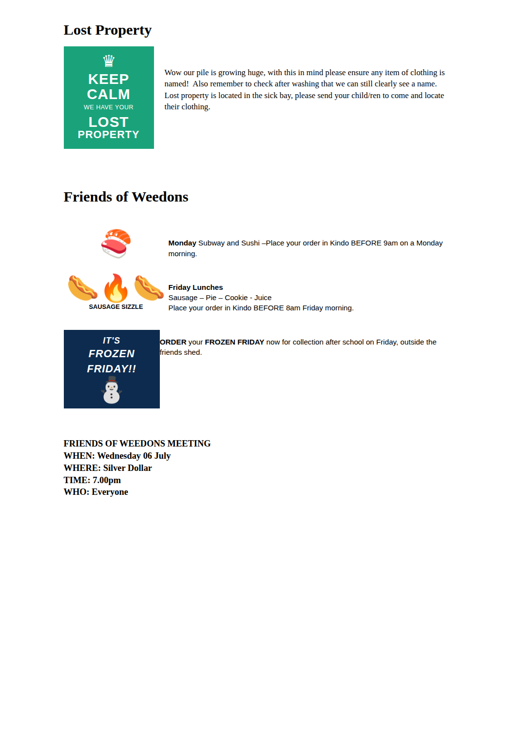Lost Property
♛
KEEP
CALM
WE HAVE YOUR
LOST
PROPERTY
Wow our pile is growing huge, with this in mind please ensure any item of clothing is named! Also remember to check after washing that we can still clearly see a name. Lost property is located in the sick bay, please send your child/ren to come and locate their clothing.
Friends of Weedons
🍣
Monday Subway and Sushi –Place your order in Kindo BEFORE 9am on a Monday morning.
🌭🔥🌭 SAUSAGE SIZZLE
Friday Lunches
Sausage – Pie – Cookie - Juice
Place your order in Kindo BEFORE 8am Friday morning.
IT'S
FROZEN
FRIDAY!!
⛄
ORDER your FROZEN FRIDAY now for collection after school on Friday, outside the friends shed.
FRIENDS OF WEEDONS MEETING
WHEN: Wednesday 06 July
WHERE: Silver Dollar
TIME: 7.00pm
WHO: Everyone